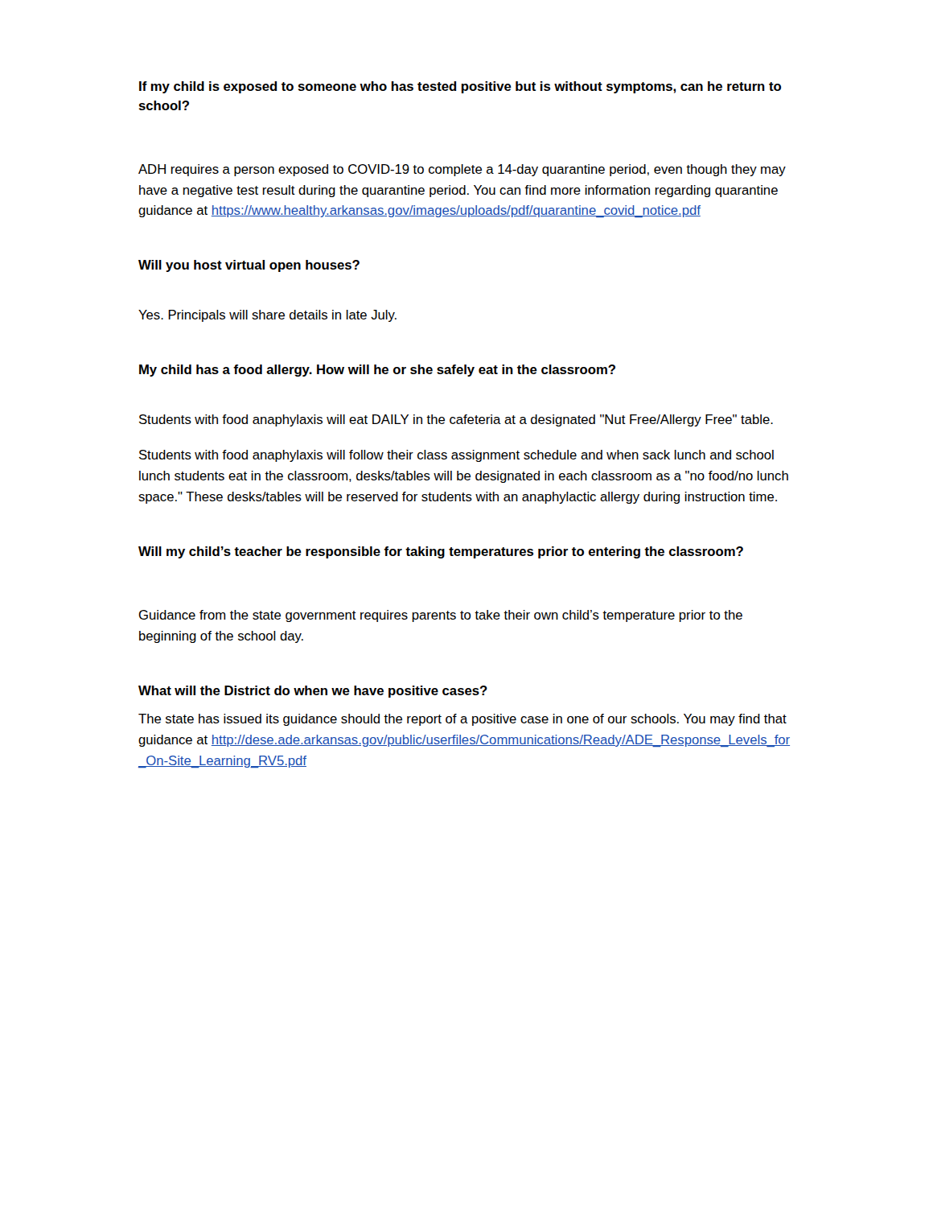If my child is exposed to someone who has tested positive but is without symptoms, can he return to school?
ADH requires a person exposed to COVID-19 to complete a 14-day quarantine period, even though they may have a negative test result during the quarantine period. You can find more information regarding quarantine guidance at https://www.healthy.arkansas.gov/images/uploads/pdf/quarantine_covid_notice.pdf
Will you host virtual open houses?
Yes. Principals will share details in late July.
My child has a food allergy. How will he or she safely eat in the classroom?
Students with food anaphylaxis will eat DAILY in the cafeteria at a designated "Nut Free/Allergy Free" table.
Students with food anaphylaxis will follow their class assignment schedule and when sack lunch and school lunch students eat in the classroom, desks/tables will be designated in each classroom as a "no food/no lunch space." These desks/tables will be reserved for students with an anaphylactic allergy during instruction time.
Will my child’s teacher be responsible for taking temperatures prior to entering the classroom?
Guidance from the state government requires parents to take their own child’s temperature prior to the beginning of the school day.
What will the District do when we have positive cases?
The state has issued its guidance should the report of a positive case in one of our schools. You may find that guidance at http://dese.ade.arkansas.gov/public/userfiles/Communications/Ready/ADE_Response_Levels_for_On-Site_Learning_RV5.pdf